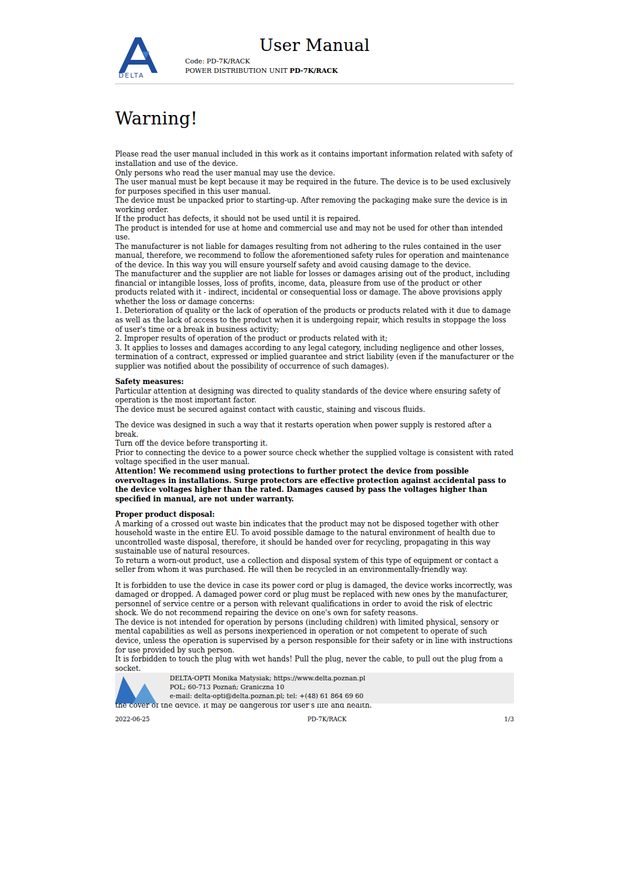DELTA
User Manual
Code: PD-7K/RACK
POWER DISTRIBUTION UNIT PD-7K/RACK
Warning!
Please read the user manual included in this work as it contains important information related with safety of installation and use of the device.
Only persons who read the user manual may use the device.
The user manual must be kept because it may be required in the future. The device is to be used exclusively for purposes specified in this user manual.
The device must be unpacked prior to starting-up. After removing the packaging make sure the device is in working order.
If the product has defects, it should not be used until it is repaired.
The product is intended for use at home and commercial use and may not be used for other than intended use.
The manufacturer is not liable for damages resulting from not adhering to the rules contained in the user manual, therefore, we recommend to follow the aforementioned safety rules for operation and maintenance of the device. In this way you will ensure yourself safety and avoid causing damage to the device.
The manufacturer and the supplier are not liable for losses or damages arising out of the product, including financial or intangible losses, loss of profits, income, data, pleasure from use of the product or other products related with it - indirect, incidental or consequential loss or damage. The above provisions apply whether the loss or damage concerns:
1. Deterioration of quality or the lack of operation of the products or products related with it due to damage as well as the lack of access to the product when it is undergoing repair, which results in stoppage the loss of user's time or a break in business activity;
2. Improper results of operation of the product or products related with it;
3. It applies to losses and damages according to any legal category, including negligence and other losses, termination of a contract, expressed or implied guarantee and strict liability (even if the manufacturer or the supplier was notified about the possibility of occurrence of such damages).
Safety measures:
Particular attention at designing was directed to quality standards of the device where ensuring safety of operation is the most important factor.
The device must be secured against contact with caustic, staining and viscous fluids.
The device was designed in such a way that it restarts operation when power supply is restored after a break.
Turn off the device before transporting it.
Prior to connecting the device to a power source check whether the supplied voltage is consistent with rated voltage specified in the user manual.
Attention! We recommend using protections to further protect the device from possible overvoltages in installations. Surge protectors are effective protection against accidental pass to the device voltages higher than the rated. Damages caused by pass the voltages higher than specified in manual, are not under warranty.
Proper product disposal:
A marking of a crossed out waste bin indicates that the product may not be disposed together with other household waste in the entire EU. To avoid possible damage to the natural environment of health due to uncontrolled waste disposal, therefore, it should be handed over for recycling, propagating in this way sustainable use of natural resources.
To return a worn-out product, use a collection and disposal system of this type of equipment or contact a seller from whom it was purchased. He will then be recycled in an environmentally-friendly way.
It is forbidden to use the device in case its power cord or plug is damaged, the device works incorrectly, was damaged or dropped. A damaged power cord or plug must be replaced with new ones by the manufacturer, personnel of service centre or a person with relevant qualifications in order to avoid the risk of electric shock. We do not recommend repairing the device on one's own for safety reasons.
The device is not intended for operation by persons (including children) with limited physical, sensory or mental capabilities as well as persons inexperienced in operation or not competent to operate of such device, unless the operation is supervised by a person responsible for their safety or in line with instructions for use provided by such person.
It is forbidden to touch the plug with wet hands! Pull the plug, never the cable, to pull out the plug from a socket.
The device is to be used exclusively according to its use described in this manual. Use of accessories not recommended by the manufacturer of the device may cause fire, electric shock or injuries.
Marking of a lightning inside a equilateral triangle signifies presence of dangerous voltage, contained under the cover of the device. It may be dangerous for user's life and health.
DELTA-OPTI Monika Matysiak; https://www.delta.poznan.pl
POL; 60-713 Poznań; Graniczna 10
e-mail: delta-opti@delta.poznan.pl; tel: +(48) 61 864 69 60
2022-06-25
PD-7K/RACK
1/3